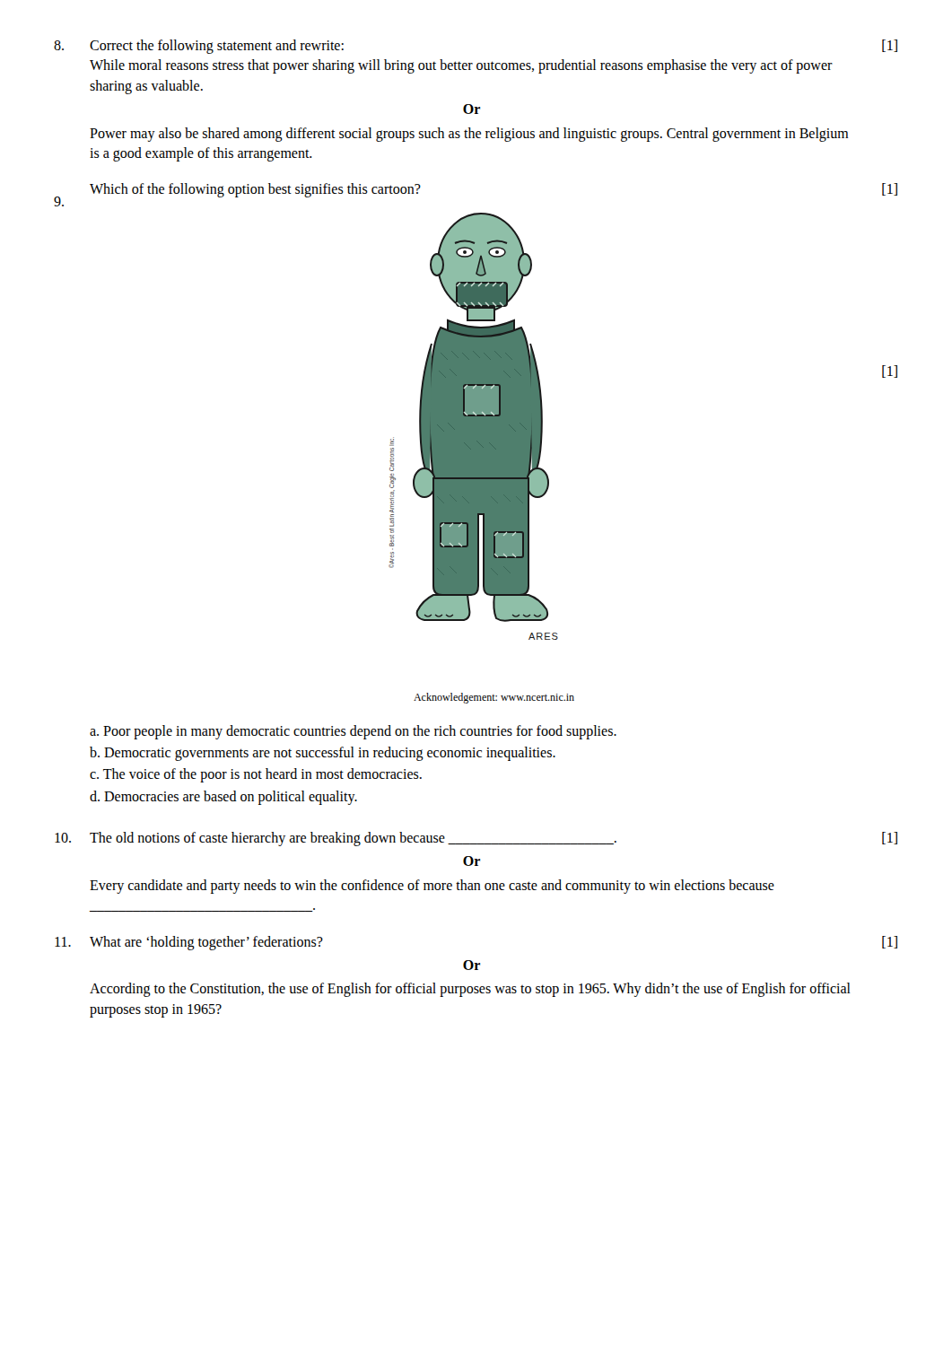8.
Correct the following statement and rewrite:
While moral reasons stress that power sharing will bring out better outcomes, prudential reasons emphasise the very act of power sharing as valuable.
Or
Power may also be shared among different social groups such as the religious and linguistic groups. Central government in Belgium is a good example of this arrangement.
[1]
9.
Which of the following option best signifies this cartoon?
[1]
ARES ©Ares - Best of Latin America, Cagle Cartoons Inc.
[1]
Acknowledgement: www.ncert.nic.in
a. Poor people in many democratic countries depend on the rich countries for food supplies.
b. Democratic governments are not successful in reducing economic inequalities.
c. The voice of the poor is not heard in most democracies.
d. Democracies are based on political equality.
10.
The old notions of caste hierarchy are breaking down because _______________________.
Or
Every candidate and party needs to win the confidence of more than one caste and community to win elections because _______________________________.
[1]
11.
What are ‘holding together’ federations?
Or
According to the Constitution, the use of English for official purposes was to stop in 1965. Why didn’t the use of English for official purposes stop in 1965?
[1]